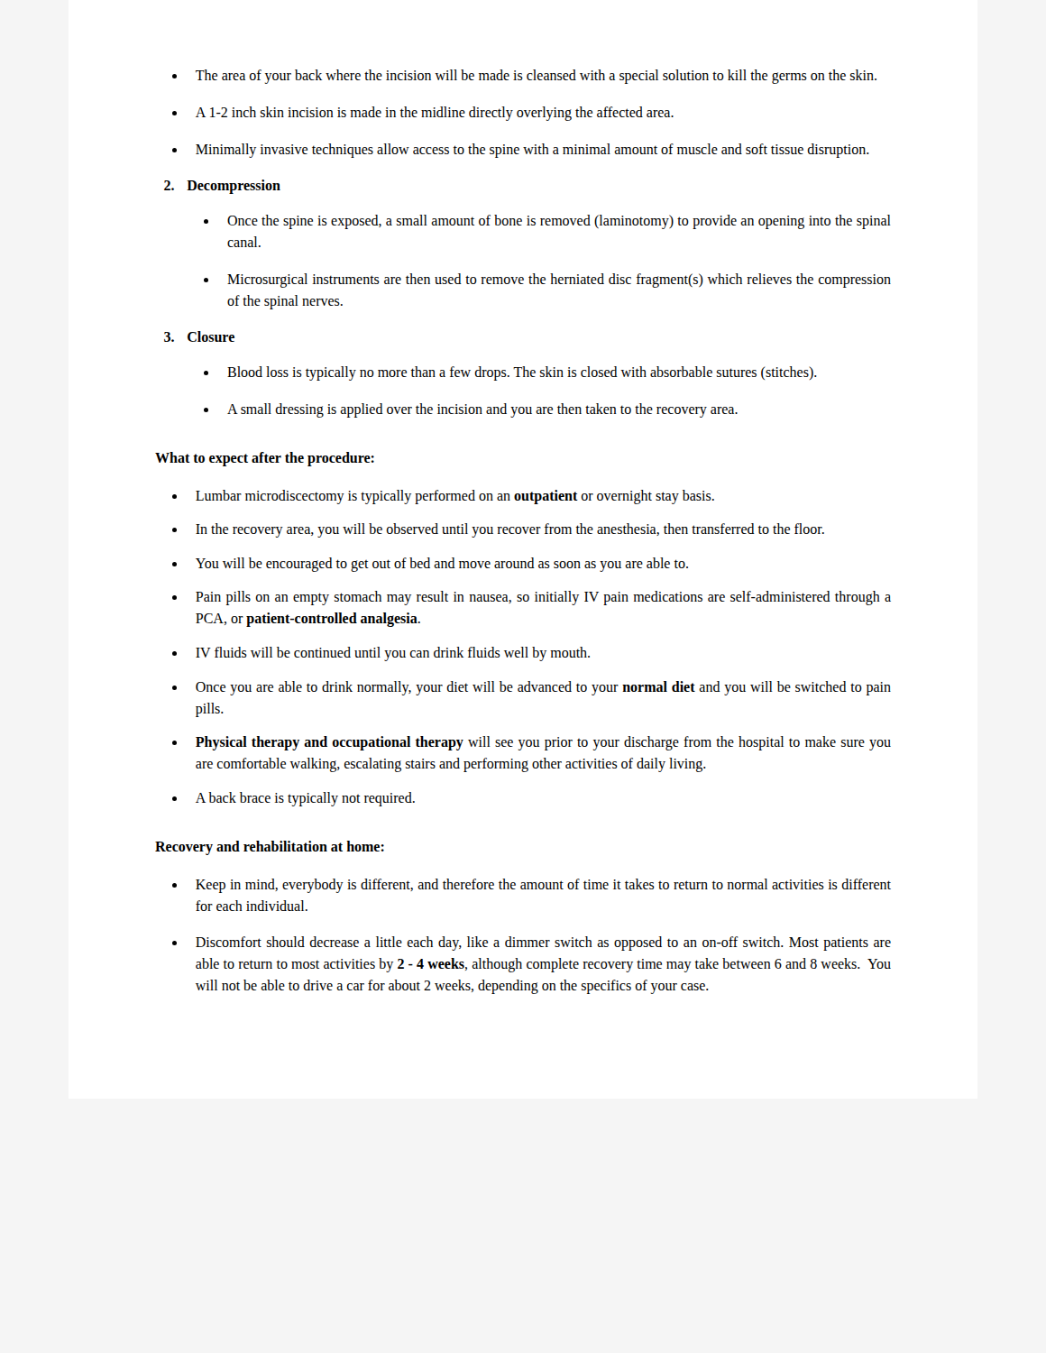The area of your back where the incision will be made is cleansed with a special solution to kill the germs on the skin.
A 1-2 inch skin incision is made in the midline directly overlying the affected area.
Minimally invasive techniques allow access to the spine with a minimal amount of muscle and soft tissue disruption.
Decompression
Once the spine is exposed, a small amount of bone is removed (laminotomy) to provide an opening into the spinal canal.
Microsurgical instruments are then used to remove the herniated disc fragment(s) which relieves the compression of the spinal nerves.
Closure
Blood loss is typically no more than a few drops. The skin is closed with absorbable sutures (stitches).
A small dressing is applied over the incision and you are then taken to the recovery area.
What to expect after the procedure:
Lumbar microdiscectomy is typically performed on an outpatient or overnight stay basis.
In the recovery area, you will be observed until you recover from the anesthesia, then transferred to the floor.
You will be encouraged to get out of bed and move around as soon as you are able to.
Pain pills on an empty stomach may result in nausea, so initially IV pain medications are self-administered through a PCA, or patient-controlled analgesia.
IV fluids will be continued until you can drink fluids well by mouth.
Once you are able to drink normally, your diet will be advanced to your normal diet and you will be switched to pain pills.
Physical therapy and occupational therapy will see you prior to your discharge from the hospital to make sure you are comfortable walking, escalating stairs and performing other activities of daily living.
A back brace is typically not required.
Recovery and rehabilitation at home:
Keep in mind, everybody is different, and therefore the amount of time it takes to return to normal activities is different for each individual.
Discomfort should decrease a little each day, like a dimmer switch as opposed to an on-off switch. Most patients are able to return to most activities by 2 - 4 weeks, although complete recovery time may take between 6 and 8 weeks. You will not be able to drive a car for about 2 weeks, depending on the specifics of your case.